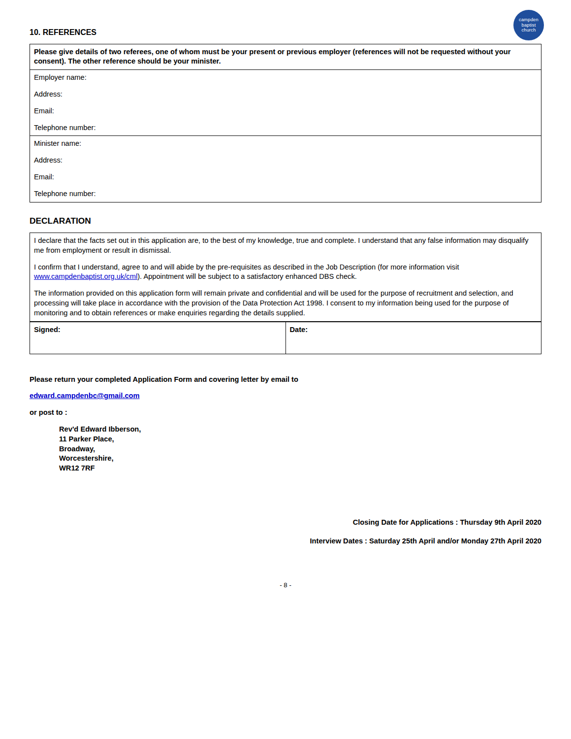campden
baptist
church
10. REFERENCES
| Please give details of two referees, one of whom must be your present or previous employer (references will not be requested without your consent). The other reference should be your minister. |
| Employer name: Address: Email: Telephone number: |
| Minister name: Address: Email: Telephone number: |
DECLARATION
| I declare that the facts set out in this application are, to the best of my knowledge, true and complete. I understand that any false information may disqualify me from employment or result in dismissal. I confirm that I understand, agree to and will abide by the pre-requisites as described in the Job Description (for more information visit www.campdenbaptist.org.uk/cml ). Appointment will be subject to a satisfactory enhanced DBS check. The information provided on this application form will remain private and confidential and will be used for the purpose of recruitment and selection, and processing will take place in accordance with the provision of the Data Protection Act 1998. I consent to my information being used for the purpose of monitoring and to obtain references or make enquiries regarding the details supplied. |
| Signed: | Date: |
Please return your completed Application Form and covering letter by email to
edward.campdenbc@gmail.com
or post to :
Rev'd Edward Ibberson,
11 Parker Place,
Broadway,
Worcestershire,
WR12 7RF
Closing Date for Applications : Thursday 9th April 2020
Interview Dates : Saturday 25th April and/or Monday 27th April 2020
- 8 -